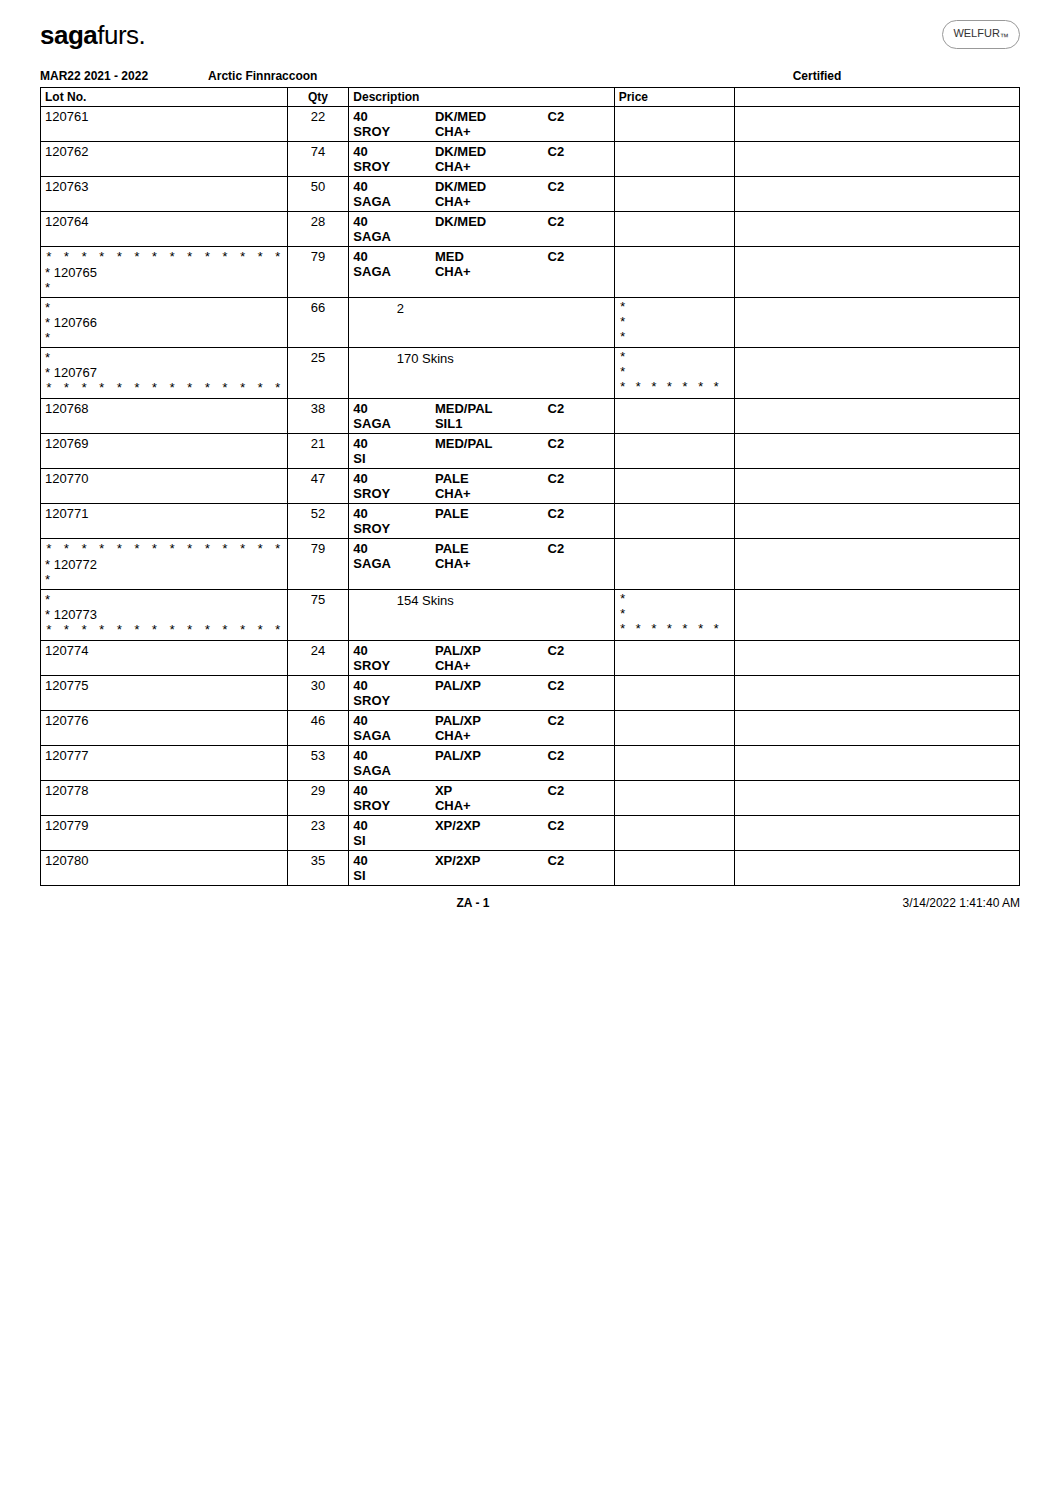sagafurs.
WELFUR™
MAR22 2021 - 2022
Arctic Finnraccoon
Certified
| Lot No. | Qty | Description | Price | |
| --- | --- | --- | --- | --- |
| 120761 | 22 | 40 SROY DK/MED CHA+ C2 | | |
| 120762 | 74 | 40 SROY DK/MED CHA+ C2 | | |
| 120763 | 50 | 40 SAGA DK/MED CHA+ C2 | | |
| 120764 | 28 | 40 SAGA DK/MED C2 | | |
| * * * * * * * * * * * * * * * 120765 * | 79 | 40 SAGA MED CHA+ C2 | | |
| * * 120766 * | 66 | 2 | * * * | |
| * * 120767 * * * * * * * * * * * * * * | 25 | 170 Skins | * * * * * * * * * | |
| 120768 | 38 | 40 SAGA MED/PAL SIL1 C2 | | |
| 120769 | 21 | 40 SI MED/PAL C2 | | |
| 120770 | 47 | 40 SROY PALE CHA+ C2 | | |
| 120771 | 52 | 40 SROY PALE C2 | | |
| * * * * * * * * * * * * * * * 120772 * | 79 | 40 SAGA PALE CHA+ C2 | | |
| * * 120773 * * * * * * * * * * * * * * | 75 | 154 Skins | * * * * * * * * * | |
| 120774 | 24 | 40 SROY PAL/XP CHA+ C2 | | |
| 120775 | 30 | 40 SROY PAL/XP C2 | | |
| 120776 | 46 | 40 SAGA PAL/XP CHA+ C2 | | |
| 120777 | 53 | 40 SAGA PAL/XP C2 | | |
| 120778 | 29 | 40 SROY XP CHA+ C2 | | |
| 120779 | 23 | 40 SI XP/2XP C2 | | |
| 120780 | 35 | 40 SI XP/2XP C2 | | |
ZA - 1
3/14/2022 1:41:40 AM